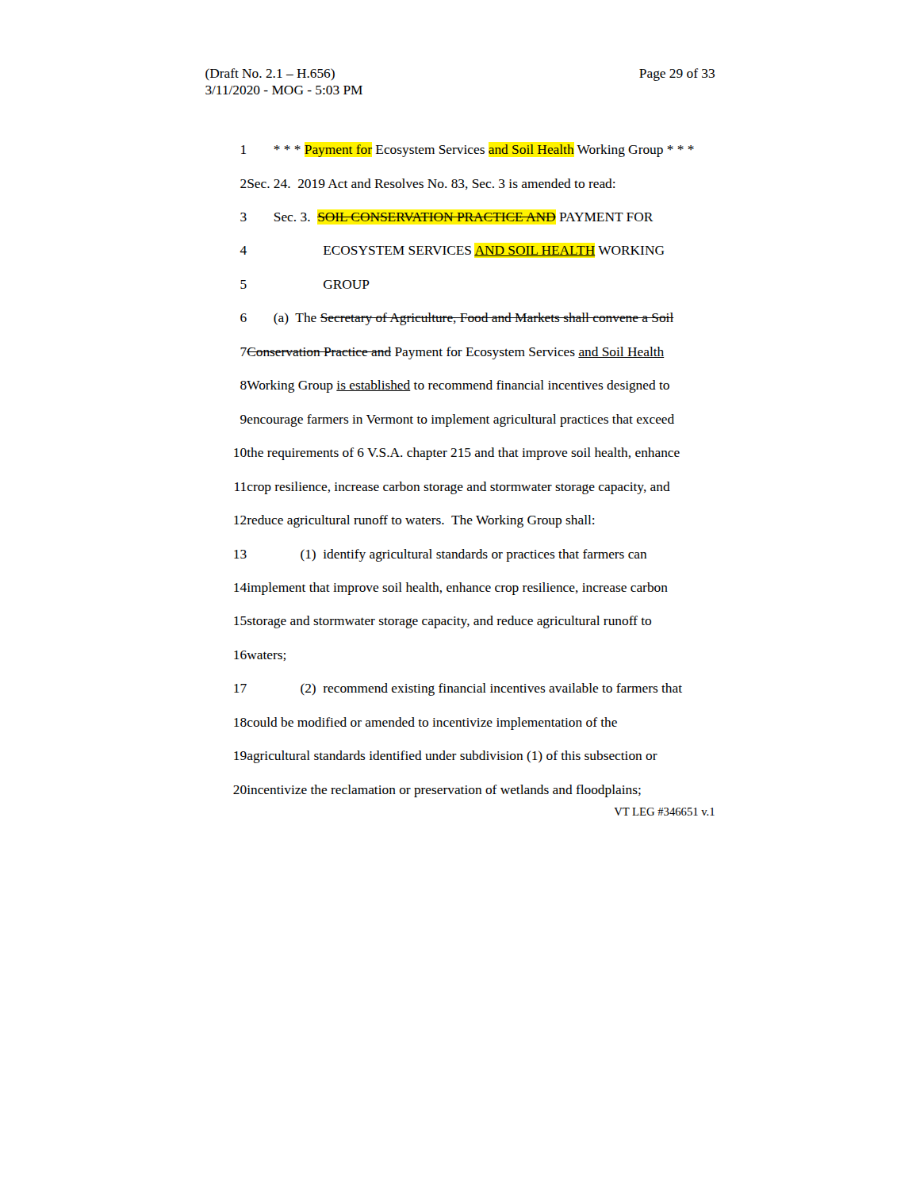(Draft No. 2.1 – H.656)
Page 29 of 33
3/11/2020 - MOG - 5:03 PM
| 1 | * * * Payment for Ecosystem Services and Soil Health Working Group * * * |
| 2 | Sec. 24. 2019 Act and Resolves No. 83, Sec. 3 is amended to read: |
| 3 | Sec. 3. SOIL CONSERVATION PRACTICE AND PAYMENT FOR |
| 4 | ECOSYSTEM SERVICES AND SOIL HEALTH WORKING |
| 5 | GROUP |
| 6 | (a) The Secretary of Agriculture, Food and Markets shall convene a Soil |
| 7 | Conservation Practice and Payment for Ecosystem Services and Soil Health |
| 8 | Working Group is established to recommend financial incentives designed to |
| 9 | encourage farmers in Vermont to implement agricultural practices that exceed |
| 10 | the requirements of 6 V.S.A. chapter 215 and that improve soil health, enhance |
| 11 | crop resilience, increase carbon storage and stormwater storage capacity, and |
| 12 | reduce agricultural runoff to waters. The Working Group shall: |
| 13 | (1) identify agricultural standards or practices that farmers can |
| 14 | implement that improve soil health, enhance crop resilience, increase carbon |
| 15 | storage and stormwater storage capacity, and reduce agricultural runoff to |
| 16 | waters; |
| 17 | (2) recommend existing financial incentives available to farmers that |
| 18 | could be modified or amended to incentivize implementation of the |
| 19 | agricultural standards identified under subdivision (1) of this subsection or |
| 20 | incentivize the reclamation or preservation of wetlands and floodplains; |
VT LEG #346651 v.1